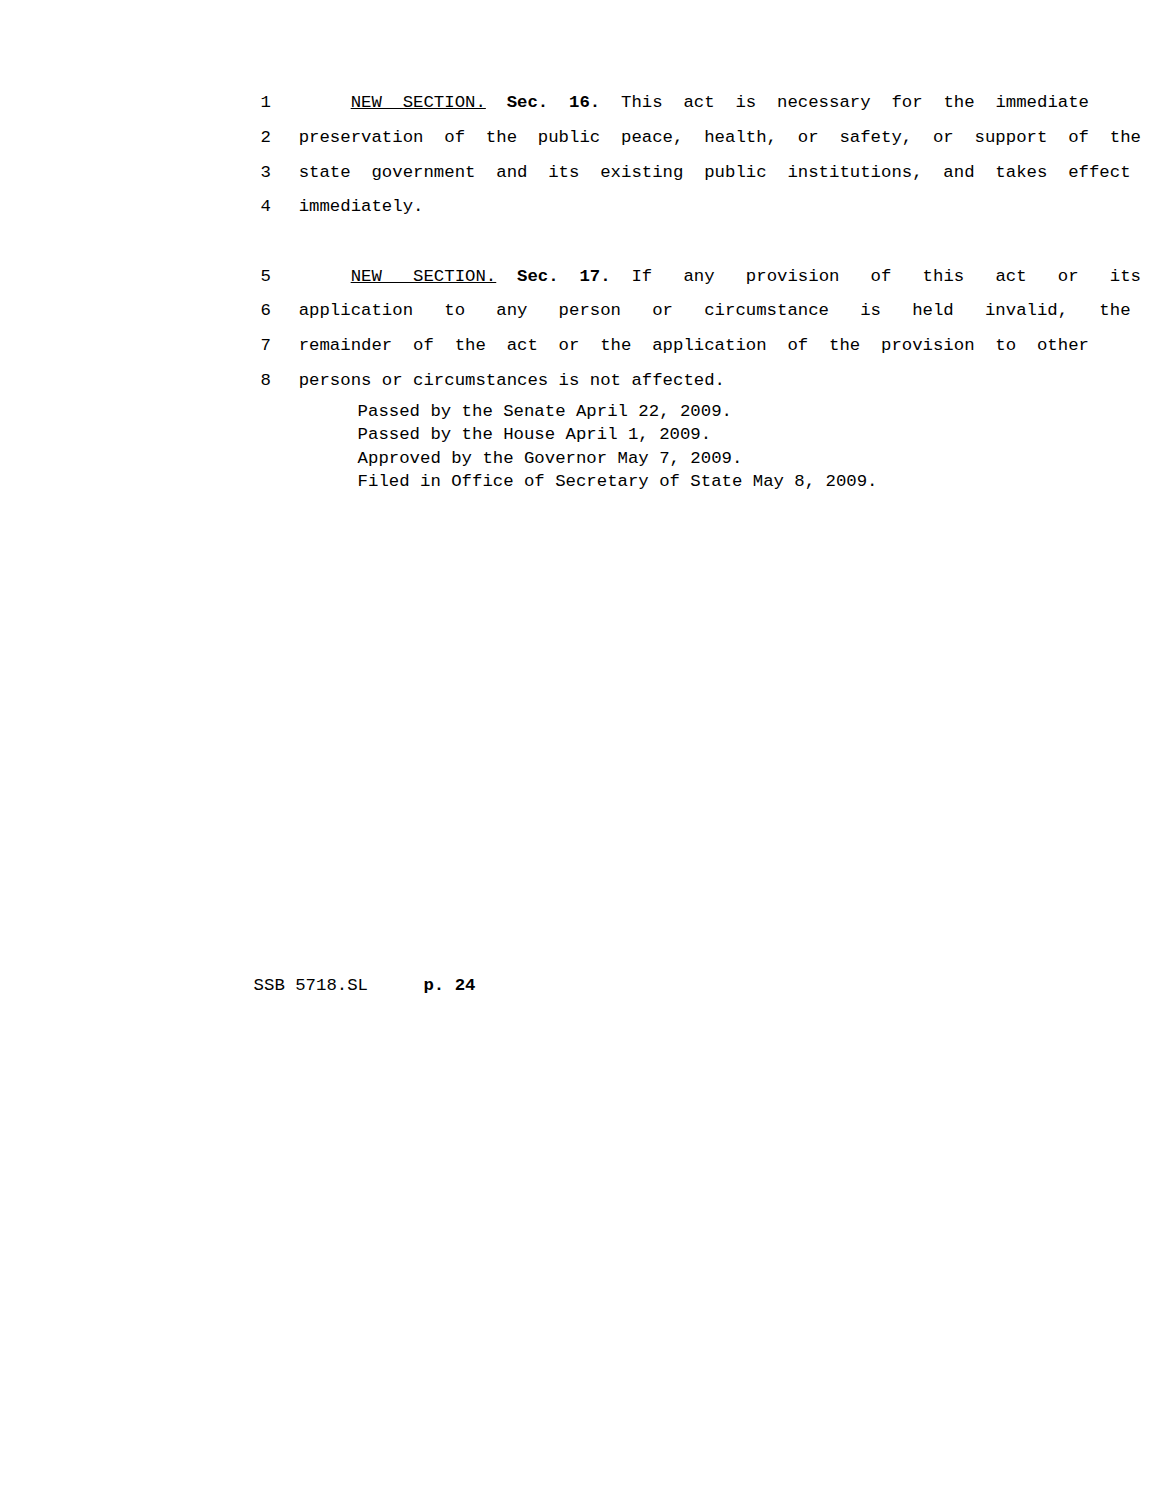1 NEW SECTION. Sec. 16. This act is necessary for the immediate
2 preservation of the public peace, health, or safety, or support of the
3 state government and its existing public institutions, and takes effect
4 immediately.
5 NEW SECTION. Sec. 17. If any provision of this act or its
6 application to any person or circumstance is held invalid, the
7 remainder of the act or the application of the provision to other
8 persons or circumstances is not affected.
Passed by the Senate April 22, 2009. Passed by the House April 1, 2009. Approved by the Governor May 7, 2009. Filed in Office of Secretary of State May 8, 2009.
SSB 5718.SL p. 24